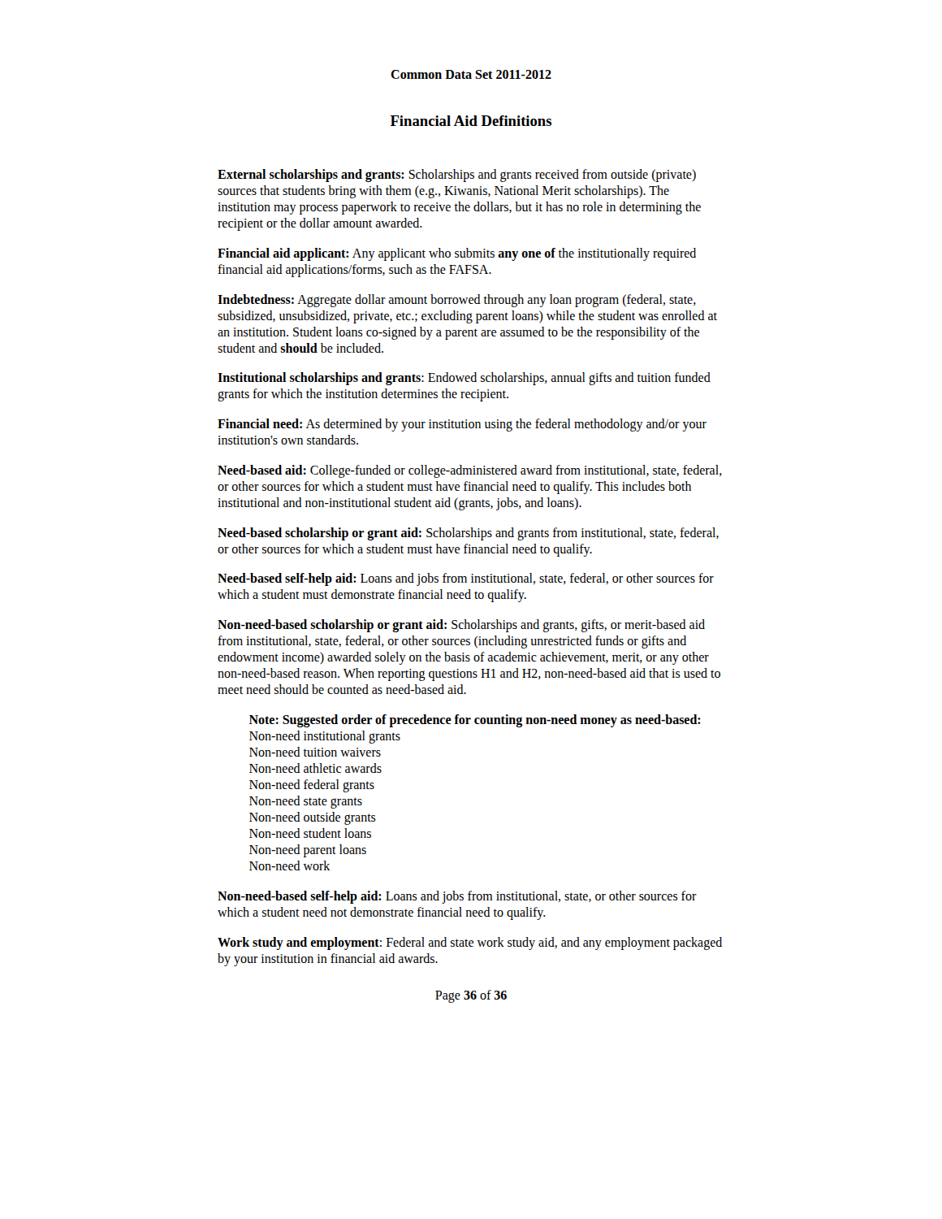Common Data Set 2011-2012
Financial Aid Definitions
External scholarships and grants: Scholarships and grants received from outside (private) sources that students bring with them (e.g., Kiwanis, National Merit scholarships). The institution may process paperwork to receive the dollars, but it has no role in determining the recipient or the dollar amount awarded.
Financial aid applicant: Any applicant who submits any one of the institutionally required financial aid applications/forms, such as the FAFSA.
Indebtedness: Aggregate dollar amount borrowed through any loan program (federal, state, subsidized, unsubsidized, private, etc.; excluding parent loans) while the student was enrolled at an institution. Student loans co-signed by a parent are assumed to be the responsibility of the student and should be included.
Institutional scholarships and grants: Endowed scholarships, annual gifts and tuition funded grants for which the institution determines the recipient.
Financial need: As determined by your institution using the federal methodology and/or your institution's own standards.
Need-based aid: College-funded or college-administered award from institutional, state, federal, or other sources for which a student must have financial need to qualify. This includes both institutional and non-institutional student aid (grants, jobs, and loans).
Need-based scholarship or grant aid: Scholarships and grants from institutional, state, federal, or other sources for which a student must have financial need to qualify.
Need-based self-help aid: Loans and jobs from institutional, state, federal, or other sources for which a student must demonstrate financial need to qualify.
Non-need-based scholarship or grant aid: Scholarships and grants, gifts, or merit-based aid from institutional, state, federal, or other sources (including unrestricted funds or gifts and endowment income) awarded solely on the basis of academic achievement, merit, or any other non-need-based reason. When reporting questions H1 and H2, non-need-based aid that is used to meet need should be counted as need-based aid.
Note: Suggested order of precedence for counting non-need money as need-based:
Non-need institutional grants
Non-need tuition waivers
Non-need athletic awards
Non-need federal grants
Non-need state grants
Non-need outside grants
Non-need student loans
Non-need parent loans
Non-need work
Non-need-based self-help aid: Loans and jobs from institutional, state, or other sources for which a student need not demonstrate financial need to qualify.
Work study and employment: Federal and state work study aid, and any employment packaged by your institution in financial aid awards.
Page 36 of 36